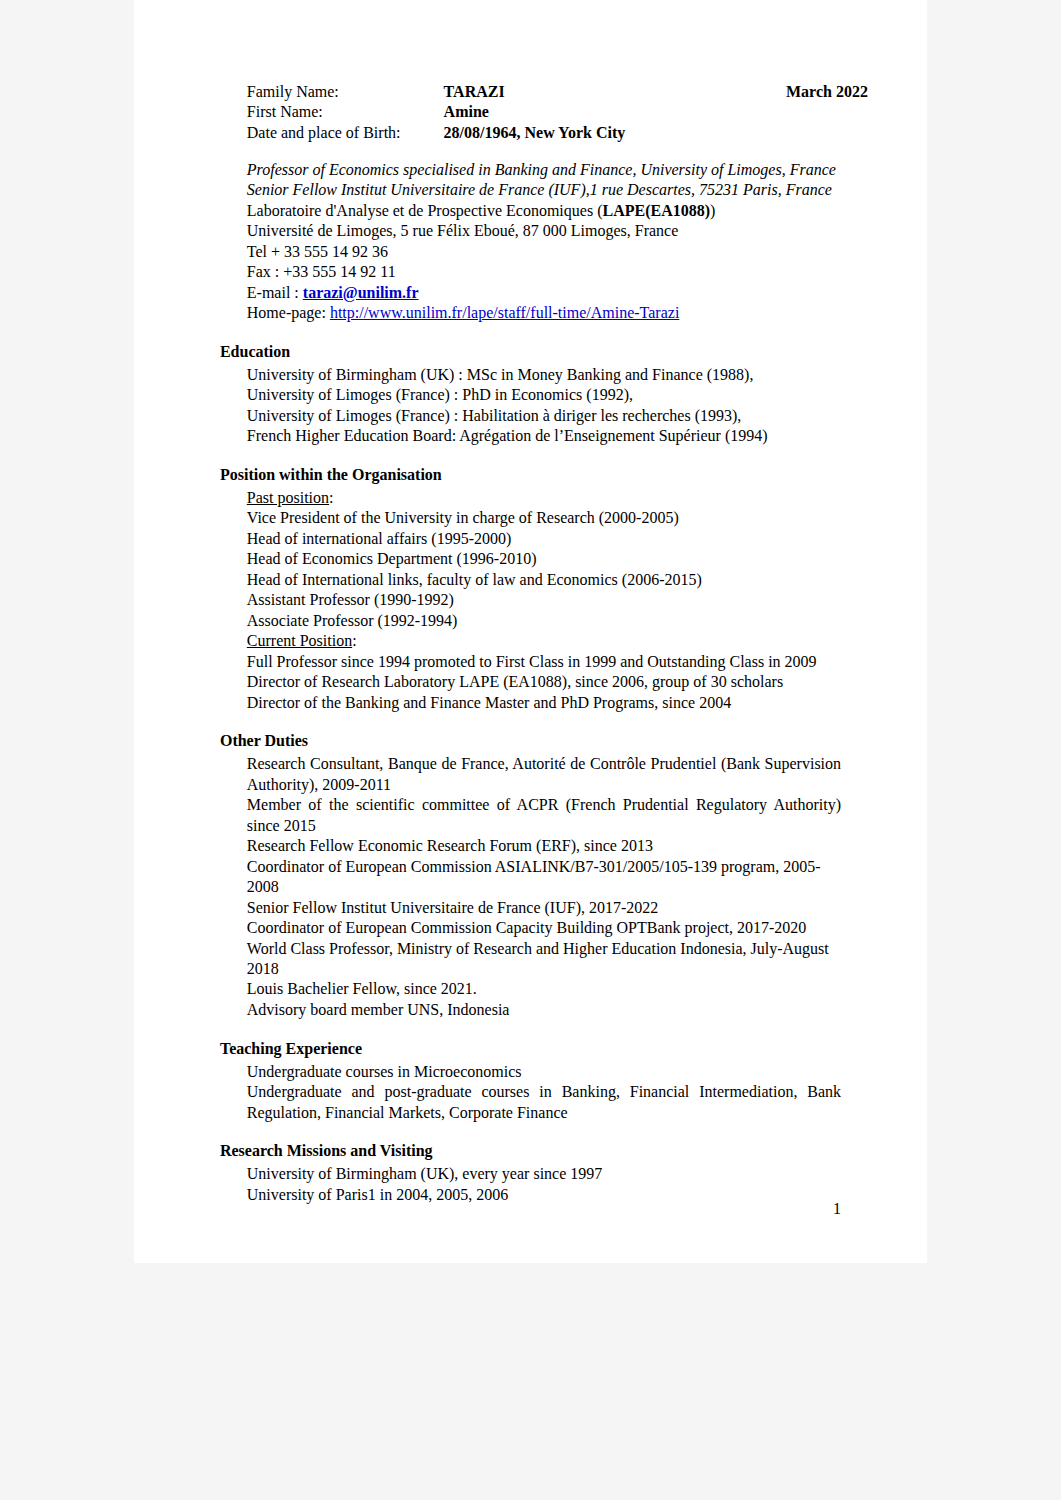| Family Name: | TARAZI | March 2022 |
| First Name: | Amine | |
| Date and place of Birth: | 28/08/1964, New York City |
Professor of Economics specialised in Banking and Finance, University of Limoges, France
Senior Fellow Institut Universitaire de France (IUF),1 rue Descartes, 75231 Paris, France
Laboratoire d'Analyse et de Prospective Economiques (LAPE(EA1088))
Université de Limoges, 5 rue Félix Eboué, 87 000 Limoges, France
Tel + 33 555 14 92 36
Fax : +33 555 14 92 11
E-mail : tarazi@unilim.fr
Home-page: http://www.unilim.fr/lape/staff/full-time/Amine-Tarazi
Education
University of Birmingham (UK) : MSc in Money Banking and Finance (1988),
University of Limoges (France) : PhD in Economics (1992),
University of Limoges (France) : Habilitation à diriger les recherches (1993),
French Higher Education Board: Agrégation de l’Enseignement Supérieur (1994)
Position within the Organisation
Past position:
Vice President of the University in charge of Research (2000-2005)
Head of international affairs (1995-2000)
Head of Economics Department (1996-2010)
Head of International links, faculty of law and Economics (2006-2015)
Assistant Professor (1990-1992)
Associate Professor (1992-1994)
Current Position:
Full Professor since 1994 promoted to First Class in 1999 and Outstanding Class in 2009
Director of Research Laboratory LAPE (EA1088), since 2006, group of 30 scholars
Director of the Banking and Finance Master and PhD Programs, since 2004
Other Duties
Research Consultant, Banque de France, Autorité de Contrôle Prudentiel (Bank Supervision Authority), 2009-2011
Member of the scientific committee of ACPR (French Prudential Regulatory Authority) since 2015
Research Fellow Economic Research Forum (ERF), since 2013
Coordinator of European Commission ASIALINK/B7-301/2005/105-139 program, 2005-2008
Senior Fellow Institut Universitaire de France (IUF), 2017-2022
Coordinator of European Commission Capacity Building OPTBank project, 2017-2020
World Class Professor, Ministry of Research and Higher Education Indonesia, July-August 2018
Louis Bachelier Fellow, since 2021.
Advisory board member UNS, Indonesia
Teaching Experience
Undergraduate courses in Microeconomics
Undergraduate and post-graduate courses in Banking, Financial Intermediation, Bank Regulation, Financial Markets, Corporate Finance
Research Missions and Visiting
University of Birmingham (UK), every year since 1997
University of Paris1 in 2004, 2005, 2006
1